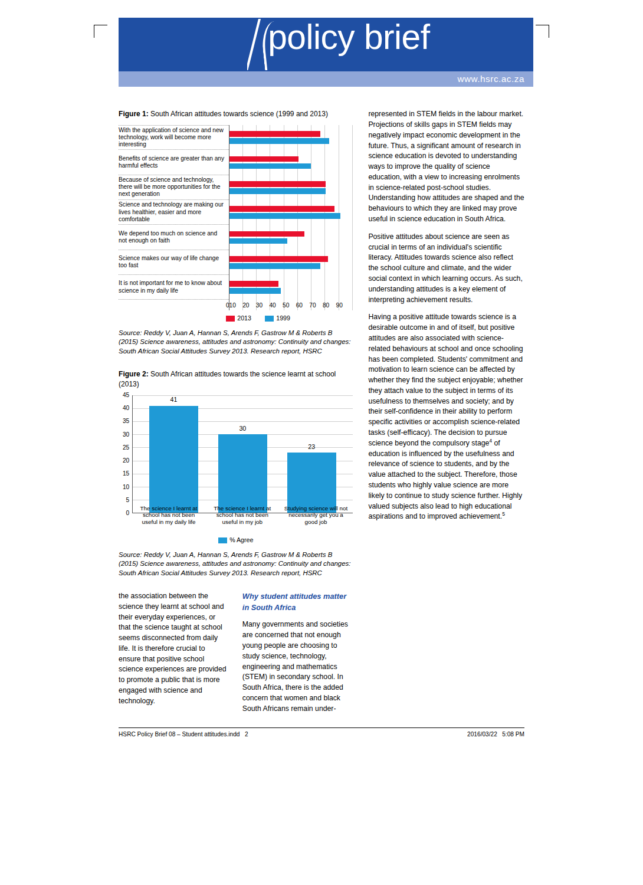policy brief
www.hsrc.ac.za
Figure 1: South African attitudes towards science (1999 and 2013)
With the application of science and new technology, work will become more interesting
Benefits of science are greater than any harmful effects
Because of science and technology, there will be more opportunities for the next generation
Science and technology are making our lives healthier, easier and more comfortable
We depend too much on science and not enough on faith
Science makes our way of life change too fast
It is not important for me to know about science in my daily life
010203040 5060708090
2013 1999
Source: Reddy V, Juan A, Hannan S, Arends F, Gastrow M & Roberts B (2015) Science awareness, attitudes and astronomy: Continuity and changes: South African Social Attitudes Survey 2013. Research report, HSRC
Figure 2: South African attitudes towards the science learnt at school (2013)
45
40
35
30
25
20
15
10
5
0
41
30
23
The science I learnt at school has not been useful in my daily life
The science I learnt at school has not been useful in my job
Studying science will not necessarily get you a good job
% Agree
Source: Reddy V, Juan A, Hannan S, Arends F, Gastrow M & Roberts B (2015) Science awareness, attitudes and astronomy: Continuity and changes: South African Social Attitudes Survey 2013. Research report, HSRC
the association between the science they learnt at school and their everyday experiences, or that the science taught at school seems disconnected from daily life. It is therefore crucial to ensure that positive school science experiences are provided to promote a public that is more engaged with science and technology.
Why student attitudes matter in South Africa
Many governments and societies are concerned that not enough young people are choosing to study science, technology, engineering and mathematics (STEM) in secondary school. In South Africa, there is the added concern that women and black South Africans remain under-
represented in STEM fields in the labour market. Projections of skills gaps in STEM fields may negatively impact economic development in the future. Thus, a significant amount of research in science education is devoted to understanding ways to improve the quality of science education, with a view to increasing enrolments in science-related post-school studies. Understanding how attitudes are shaped and the behaviours to which they are linked may prove useful in science education in South Africa.
Positive attitudes about science are seen as crucial in terms of an individual's scientific literacy. Attitudes towards science also reflect the school culture and climate, and the wider social context in which learning occurs. As such, understanding attitudes is a key element of interpreting achievement results.
Having a positive attitude towards science is a desirable outcome in and of itself, but positive attitudes are also associated with science-related behaviours at school and once schooling has been completed. Students' commitment and motivation to learn science can be affected by whether they find the subject enjoyable; whether they attach value to the subject in terms of its usefulness to themselves and society; and by their self-confidence in their ability to perform specific activities or accomplish science-related tasks (self-efficacy). The decision to pursue science beyond the compulsory stage4 of education is influenced by the usefulness and relevance of science to students, and by the value attached to the subject. Therefore, those students who highly value science are more likely to continue to study science further. Highly valued subjects also lead to high educational aspirations and to improved achievement.5
HSRC Policy Brief 08 – Student attitudes.indd 2 2016/03/22 5:08 PM